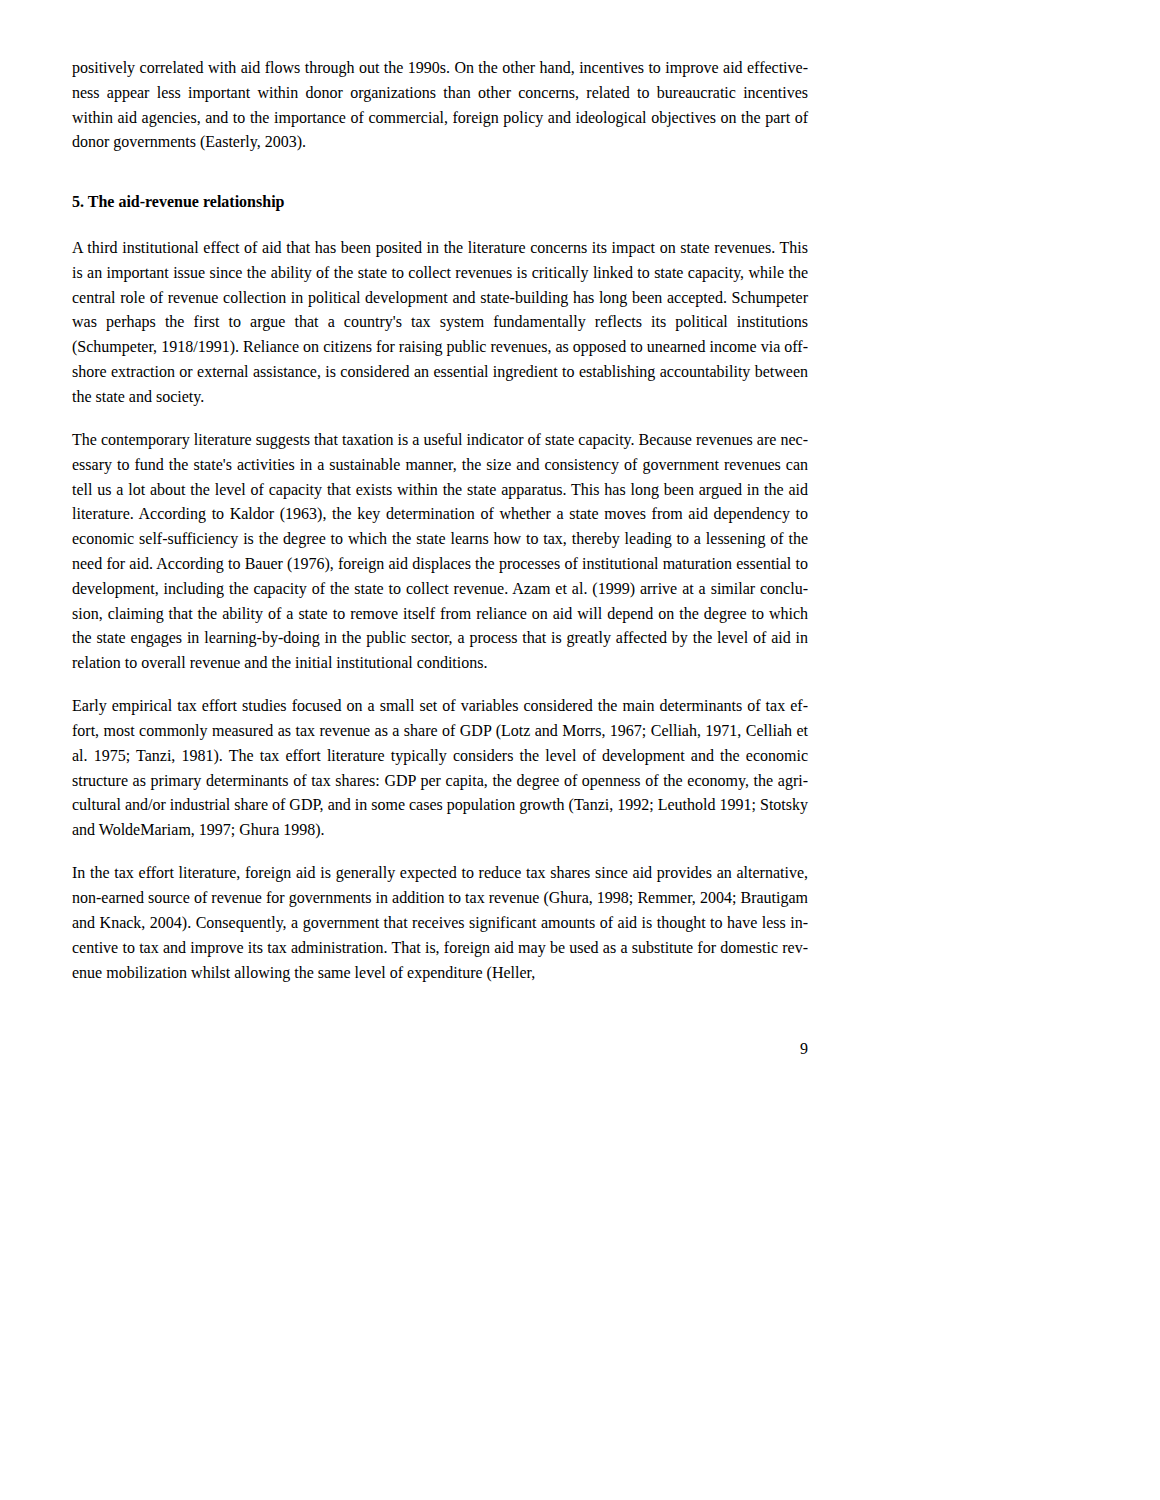positively correlated with aid flows through out the 1990s. On the other hand, incentives to improve aid effectiveness appear less important within donor organizations than other concerns, related to bureaucratic incentives within aid agencies, and to the importance of commercial, foreign policy and ideological objectives on the part of donor governments (Easterly, 2003).
5. The aid-revenue relationship
A third institutional effect of aid that has been posited in the literature concerns its impact on state revenues. This is an important issue since the ability of the state to collect revenues is critically linked to state capacity, while the central role of revenue collection in political development and state-building has long been accepted. Schumpeter was perhaps the first to argue that a country's tax system fundamentally reflects its political institutions (Schumpeter, 1918/1991). Reliance on citizens for raising public revenues, as opposed to unearned income via offshore extraction or external assistance, is considered an essential ingredient to establishing accountability between the state and society.
The contemporary literature suggests that taxation is a useful indicator of state capacity. Because revenues are necessary to fund the state's activities in a sustainable manner, the size and consistency of government revenues can tell us a lot about the level of capacity that exists within the state apparatus. This has long been argued in the aid literature. According to Kaldor (1963), the key determination of whether a state moves from aid dependency to economic self-sufficiency is the degree to which the state learns how to tax, thereby leading to a lessening of the need for aid. According to Bauer (1976), foreign aid displaces the processes of institutional maturation essential to development, including the capacity of the state to collect revenue. Azam et al. (1999) arrive at a similar conclusion, claiming that the ability of a state to remove itself from reliance on aid will depend on the degree to which the state engages in learning-by-doing in the public sector, a process that is greatly affected by the level of aid in relation to overall revenue and the initial institutional conditions.
Early empirical tax effort studies focused on a small set of variables considered the main determinants of tax effort, most commonly measured as tax revenue as a share of GDP (Lotz and Morrs, 1967; Celliah, 1971, Celliah et al. 1975; Tanzi, 1981). The tax effort literature typically considers the level of development and the economic structure as primary determinants of tax shares: GDP per capita, the degree of openness of the economy, the agricultural and/or industrial share of GDP, and in some cases population growth (Tanzi, 1992; Leuthold 1991; Stotsky and WoldeMariam, 1997; Ghura 1998).
In the tax effort literature, foreign aid is generally expected to reduce tax shares since aid provides an alternative, non-earned source of revenue for governments in addition to tax revenue (Ghura, 1998; Remmer, 2004; Brautigam and Knack, 2004). Consequently, a government that receives significant amounts of aid is thought to have less incentive to tax and improve its tax administration. That is, foreign aid may be used as a substitute for domestic revenue mobilization whilst allowing the same level of expenditure (Heller,
9